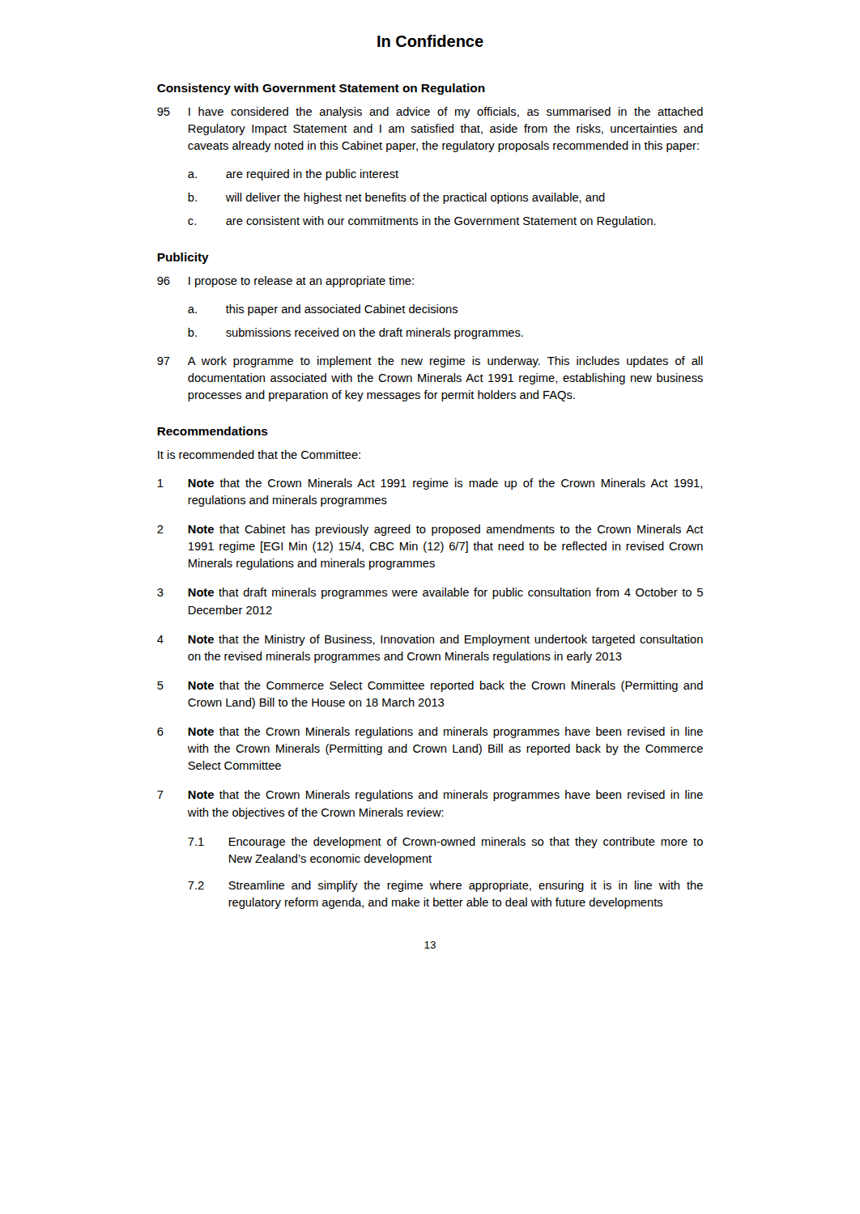In Confidence
Consistency with Government Statement on Regulation
95
I have considered the analysis and advice of my officials, as summarised in the attached Regulatory Impact Statement and I am satisfied that, aside from the risks, uncertainties and caveats already noted in this Cabinet paper, the regulatory proposals recommended in this paper:
a. are required in the public interest
b. will deliver the highest net benefits of the practical options available, and
c. are consistent with our commitments in the Government Statement on Regulation.
Publicity
96
I propose to release at an appropriate time:
a. this paper and associated Cabinet decisions
b. submissions received on the draft minerals programmes.
97
A work programme to implement the new regime is underway. This includes updates of all documentation associated with the Crown Minerals Act 1991 regime, establishing new business processes and preparation of key messages for permit holders and FAQs.
Recommendations
It is recommended that the Committee:
1
Note that the Crown Minerals Act 1991 regime is made up of the Crown Minerals Act 1991, regulations and minerals programmes
2
Note that Cabinet has previously agreed to proposed amendments to the Crown Minerals Act 1991 regime [EGI Min (12) 15/4, CBC Min (12) 6/7] that need to be reflected in revised Crown Minerals regulations and minerals programmes
3
Note that draft minerals programmes were available for public consultation from 4 October to 5 December 2012
4
Note that the Ministry of Business, Innovation and Employment undertook targeted consultation on the revised minerals programmes and Crown Minerals regulations in early 2013
5
Note that the Commerce Select Committee reported back the Crown Minerals (Permitting and Crown Land) Bill to the House on 18 March 2013
6
Note that the Crown Minerals regulations and minerals programmes have been revised in line with the Crown Minerals (Permitting and Crown Land) Bill as reported back by the Commerce Select Committee
7
Note that the Crown Minerals regulations and minerals programmes have been revised in line with the objectives of the Crown Minerals review:
7.1
Encourage the development of Crown-owned minerals so that they contribute more to New Zealand’s economic development
7.2
Streamline and simplify the regime where appropriate, ensuring it is in line with the regulatory reform agenda, and make it better able to deal with future developments
13